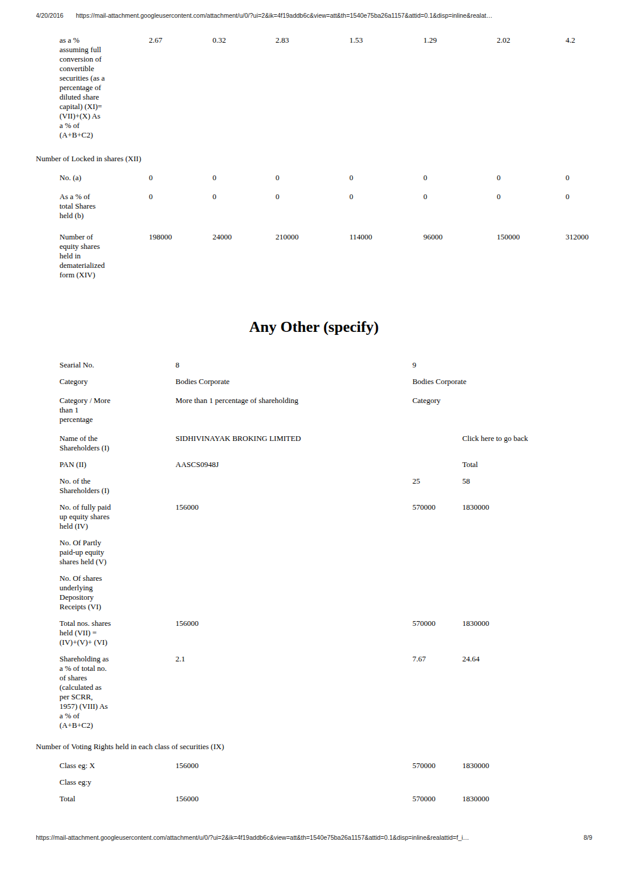4/20/2016 https://mail-attachment.googleusercontent.com/attachment/u/0/?ui=2&ik=4f19addb6c&view=att&th=1540e75ba26a1157&attid=0.1&disp=inline&realat…
| as a % assuming full conversion of convertible securities (as a percentage of diluted share capital) (XI)= (VII)+(X) As a % of (A+B+C2) | 2.67 | 0.32 | 2.83 | 1.53 | 1.29 | 2.02 | 4.2 |
| Number of Locked in shares (XII) |
| No. (a) | 0 | 0 | 0 | 0 | 0 | 0 | 0 |
| As a % of total Shares held (b) | 0 | 0 | 0 | 0 | 0 | 0 | 0 |
| Number of equity shares held in dematerialized form (XIV) | 198000 | 24000 | 210000 | 114000 | 96000 | 150000 | 312000 |
Any Other (specify)
| Searial No. | 8 | 9 |
| Category | Bodies Corporate | Bodies Corporate |
| Category / More than 1 percentage | More than 1 percentage of shareholding | Category |
| Name of the Shareholders (I) | SIDHIVINAYAK BROKING LIMITED | Click here to go back |
| PAN (II) | AASCS0948J | Total |
| No. of the Shareholders (I) | | 25 | 58 |
| No. of fully paid up equity shares held (IV) | 156000 | 570000 | 1830000 |
| No. Of Partly paid-up equity shares held (V) | | | |
| No. Of shares underlying Depository Receipts (VI) | | | |
| Total nos. shares held (VII) = (IV)+(V)+ (VI) | 156000 | 570000 | 1830000 |
| Shareholding as a % of total no. of shares (calculated as per SCRR, 1957) (VIII) As a % of (A+B+C2) | 2.1 | 7.67 | 24.64 |
| Number of Voting Rights held in each class of securities (IX) |
| Class eg: X | 156000 | 570000 | 1830000 |
| Class eg:y | | | |
| Total | 156000 | 570000 | 1830000 |
8/9 https://mail-attachment.googleusercontent.com/attachment/u/0/?ui=2&ik=4f19addb6c&view=att&th=1540e75ba26a1157&attid=0.1&disp=inline&realattid=f_i…